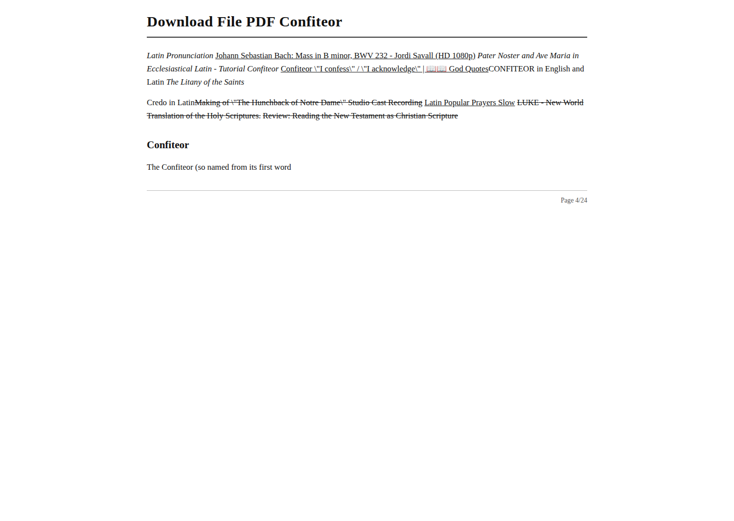Download File PDF Confiteor
Latin Pronunciation Johann Sebastian Bach: Mass in B minor, BWV 232 - Jordi Savall (HD 1080p) Pater Noster and Ave Maria in Ecclesiastical Latin - Tutorial Confiteor Confiteor \"I confess\" / \"I acknowledge\" | 📖📖 God Quotes CONFITEOR in English and Latin The Litany of the Saints
Credo in LatinMaking of \"The Hunchback of Notre Dame\" Studio Cast Recording Latin Popular Prayers Slow LUKE - New World Translation of the Holy Scriptures. Review: Reading the New Testament as Christian Scripture
Confiteor
The Confiteor (so named from its first word
Page 4/24